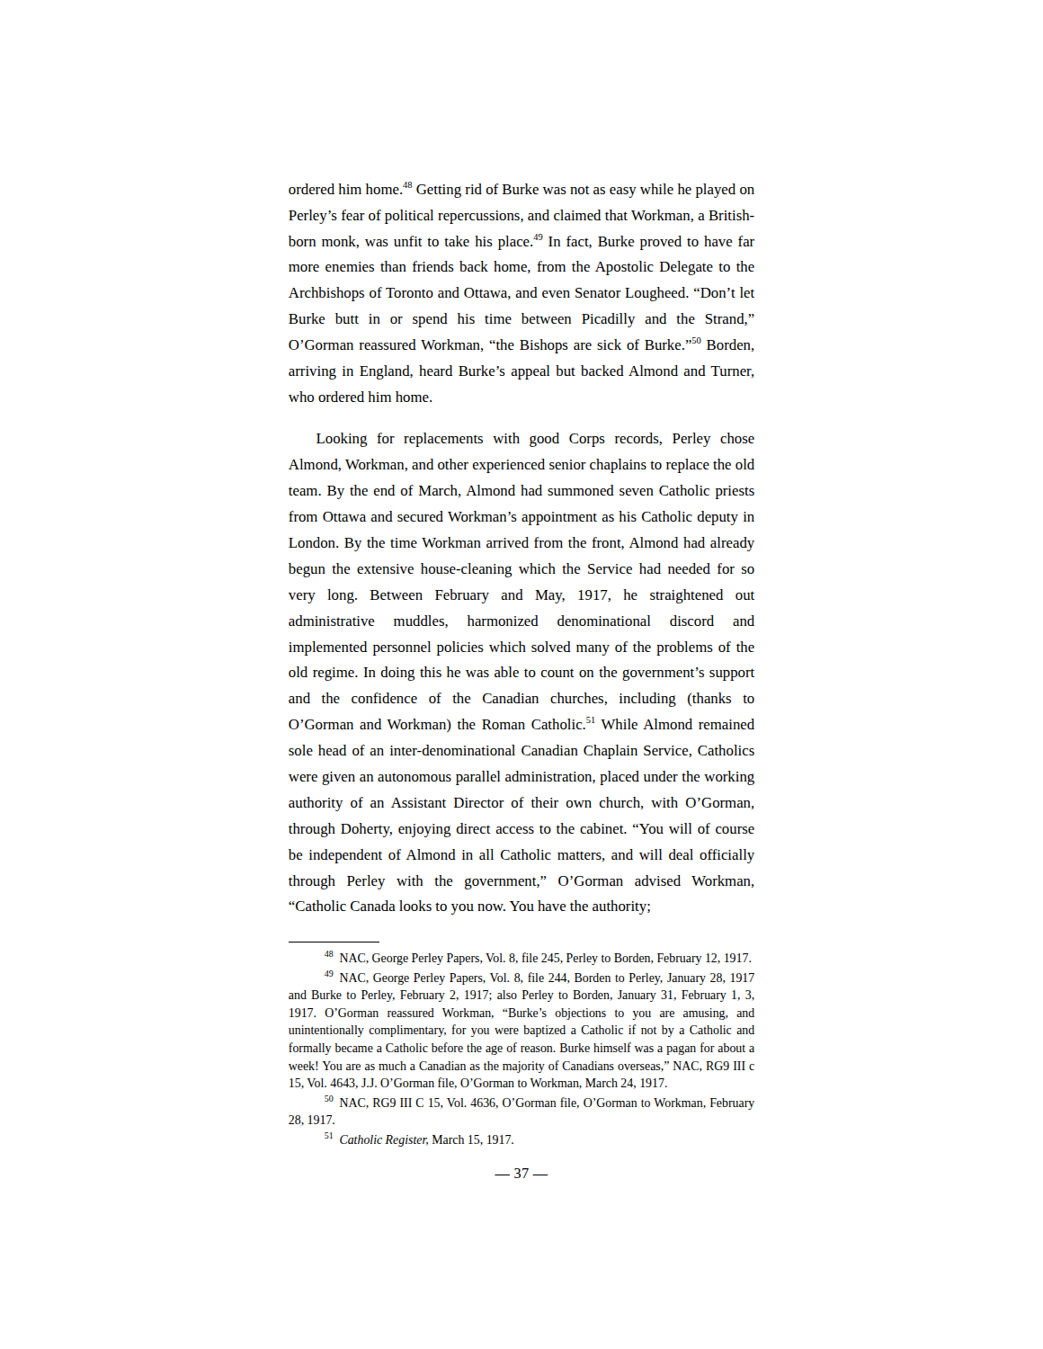ordered him home.48 Getting rid of Burke was not as easy while he played on Perley’s fear of political repercussions, and claimed that Workman, a British-born monk, was unfit to take his place.49 In fact, Burke proved to have far more enemies than friends back home, from the Apostolic Delegate to the Archbishops of Toronto and Ottawa, and even Senator Lougheed. “Don’t let Burke butt in or spend his time between Picadilly and the Strand,” O’Gorman reassured Workman, “the Bishops are sick of Burke.”50 Borden, arriving in England, heard Burke’s appeal but backed Almond and Turner, who ordered him home.
Looking for replacements with good Corps records, Perley chose Almond, Workman, and other experienced senior chaplains to replace the old team. By the end of March, Almond had summoned seven Catholic priests from Ottawa and secured Workman’s appointment as his Catholic deputy in London. By the time Workman arrived from the front, Almond had already begun the extensive house-cleaning which the Service had needed for so very long. Between February and May, 1917, he straightened out administrative muddles, harmonized denominational discord and implemented personnel policies which solved many of the problems of the old regime. In doing this he was able to count on the government’s support and the confidence of the Canadian churches, including (thanks to O’Gorman and Workman) the Roman Catholic.51 While Almond remained sole head of an inter-denominational Canadian Chaplain Service, Catholics were given an autonomous parallel administration, placed under the working authority of an Assistant Director of their own church, with O’Gorman, through Doherty, enjoying direct access to the cabinet. “You will of course be independent of Almond in all Catholic matters, and will deal officially through Perley with the government,” O’Gorman advised Workman, “Catholic Canada looks to you now. You have the authority;
48 NAC, George Perley Papers, Vol. 8, file 245, Perley to Borden, February 12, 1917.
49 NAC, George Perley Papers, Vol. 8, file 244, Borden to Perley, January 28, 1917 and Burke to Perley, February 2, 1917; also Perley to Borden, January 31, February 1, 3, 1917. O’Gorman reassured Workman, “Burke’s objections to you are amusing, and unintentionally complimentary, for you were baptized a Catholic if not by a Catholic and formally became a Catholic before the age of reason. Burke himself was a pagan for about a week! You are as much a Canadian as the majority of Canadians overseas,” NAC, RG9 III c 15, Vol. 4643, J.J. O’Gorman file, O’Gorman to Workman, March 24, 1917.
50 NAC, RG9 III C 15, Vol. 4636, O’Gorman file, O’Gorman to Workman, February 28, 1917.
51 Catholic Register, March 15, 1917.
— 37 —